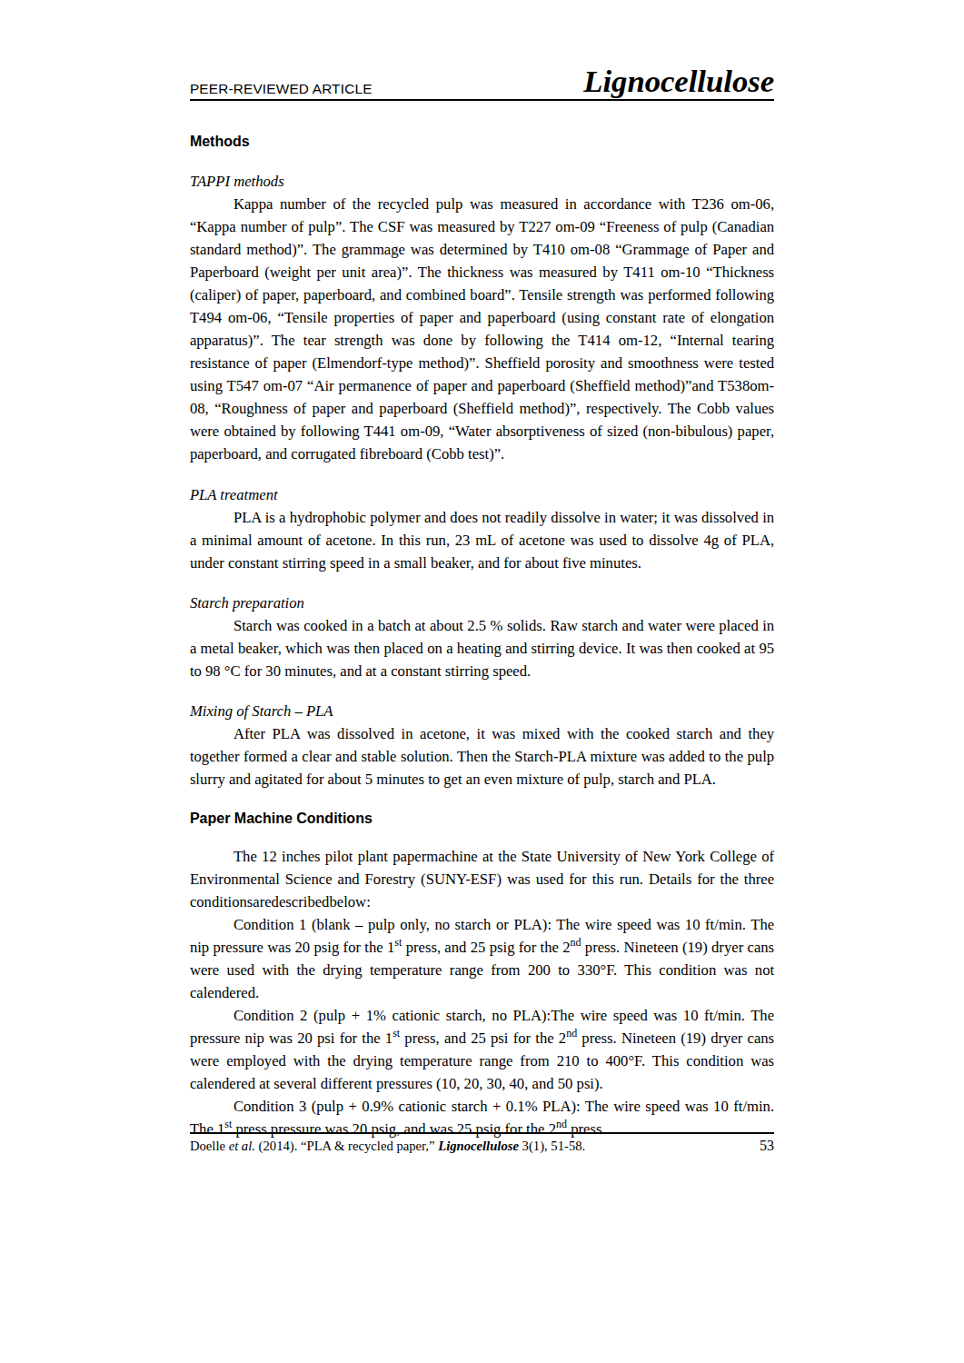PEER-REVIEWED ARTICLE
Lignocellulose
Methods
TAPPI methods
Kappa number of the recycled pulp was measured in accordance with T236 om-06, “Kappa number of pulp”. The CSF was measured by T227 om-09 “Freeness of pulp (Canadian standard method)”. The grammage was determined by T410 om-08 “Grammage of Paper and Paperboard (weight per unit area)”. The thickness was measured by T411 om-10 “Thickness (caliper) of paper, paperboard, and combined board”. Tensile strength was performed following T494 om-06, “Tensile properties of paper and paperboard (using constant rate of elongation apparatus)”. The tear strength was done by following the T414 om-12, “Internal tearing resistance of paper (Elmendorf-type method)”. Sheffield porosity and smoothness were tested using T547 om-07 “Air permanence of paper and paperboard (Sheffield method)”and T538om-08, “Roughness of paper and paperboard (Sheffield method)”, respectively. The Cobb values were obtained by following T441 om-09, “Water absorptiveness of sized (non-bibulous) paper, paperboard, and corrugated fibreboard (Cobb test)”.
PLA treatment
PLA is a hydrophobic polymer and does not readily dissolve in water; it was dissolved in a minimal amount of acetone. In this run, 23 mL of acetone was used to dissolve 4g of PLA, under constant stirring speed in a small beaker, and for about five minutes.
Starch preparation
Starch was cooked in a batch at about 2.5 % solids. Raw starch and water were placed in a metal beaker, which was then placed on a heating and stirring device. It was then cooked at 95 to 98 °C for 30 minutes, and at a constant stirring speed.
Mixing of Starch – PLA
After PLA was dissolved in acetone, it was mixed with the cooked starch and they together formed a clear and stable solution. Then the Starch-PLA mixture was added to the pulp slurry and agitated for about 5 minutes to get an even mixture of pulp, starch and PLA.
Paper Machine Conditions
The 12 inches pilot plant papermachine at the State University of New York College of Environmental Science and Forestry (SUNY-ESF) was used for this run. Details for the three conditionsaredescribedbelow:
Condition 1 (blank – pulp only, no starch or PLA): The wire speed was 10 ft/min. The nip pressure was 20 psig for the 1st press, and 25 psig for the 2nd press. Nineteen (19) dryer cans were used with the drying temperature range from 200 to 330°F. This condition was not calendered.
Condition 2 (pulp + 1% cationic starch, no PLA):The wire speed was 10 ft/min. The pressure nip was 20 psi for the 1st press, and 25 psi for the 2nd press. Nineteen (19) dryer cans were employed with the drying temperature range from 210 to 400°F. This condition was calendered at several different pressures (10, 20, 30, 40, and 50 psi).
Condition 3 (pulp + 0.9% cationic starch + 0.1% PLA): The wire speed was 10 ft/min. The 1st press pressure was 20 psig, and was 25 psig for the 2nd press
Doelle et al. (2014). “PLA & recycled paper,” Lignocellulose 3(1), 51-58.
53